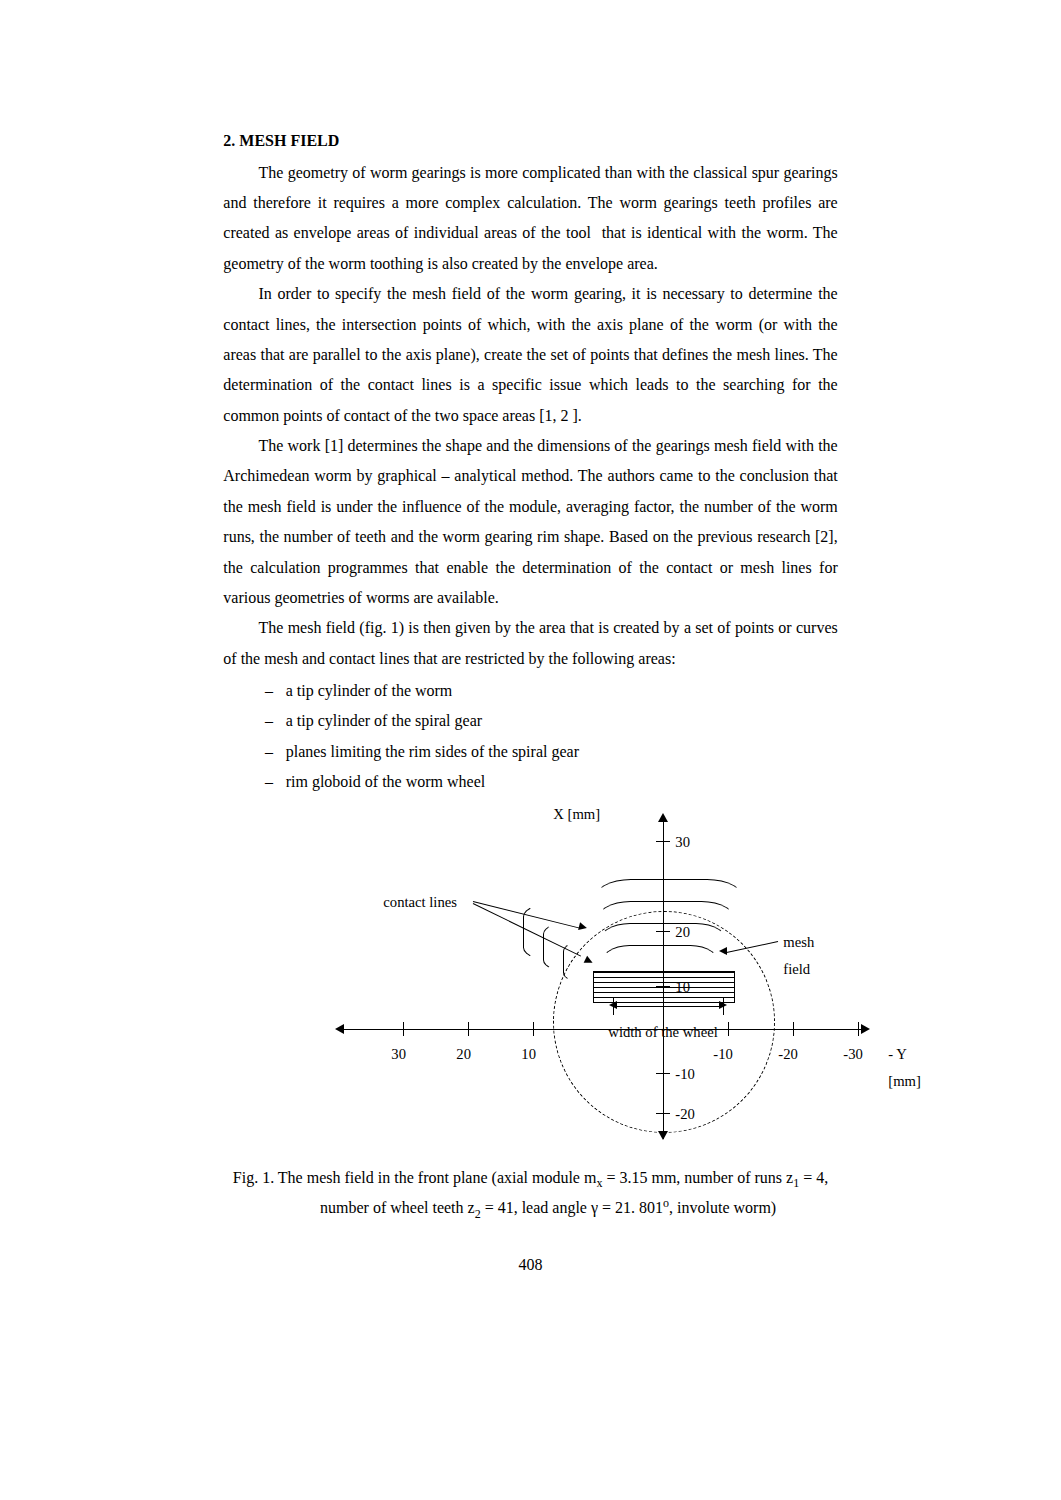2. MESH FIELD
The geometry of worm gearings is more complicated than with the classical spur gearings and therefore it requires a more complex calculation. The worm gearings teeth profiles are created as envelope areas of individual areas of the tool that is identical with the worm. The geometry of the worm toothing is also created by the envelope area.
In order to specify the mesh field of the worm gearing, it is necessary to determine the contact lines, the intersection points of which, with the axis plane of the worm (or with the areas that are parallel to the axis plane), create the set of points that defines the mesh lines. The determination of the contact lines is a specific issue which leads to the searching for the common points of contact of the two space areas [1, 2 ].
The work [1] determines the shape and the dimensions of the gearings mesh field with the Archimedean worm by graphical – analytical method. The authors came to the conclusion that the mesh field is under the influence of the module, averaging factor, the number of the worm runs, the number of teeth and the worm gearing rim shape. Based on the previous research [2], the calculation programmes that enable the determination of the contact or mesh lines for various geometries of worms are available.
The mesh field (fig. 1) is then given by the area that is created by a set of points or curves of the mesh and contact lines that are restricted by the following areas:
a tip cylinder of the worm
a tip cylinder of the spiral gear
planes limiting the rim sides of the spiral gear
rim globoid of the worm wheel
X [mm]
30
20
10
-10
-20
30
20
10
-10
-20
-30 - Y [mm]
contact lines
mesh field
width of the wheel
Fig. 1. The mesh field in the front plane (axial module mx = 3.15 mm, number of runs z1 = 4, number of wheel teeth z2 = 41, lead angle γ = 21. 801o, involute worm)
408